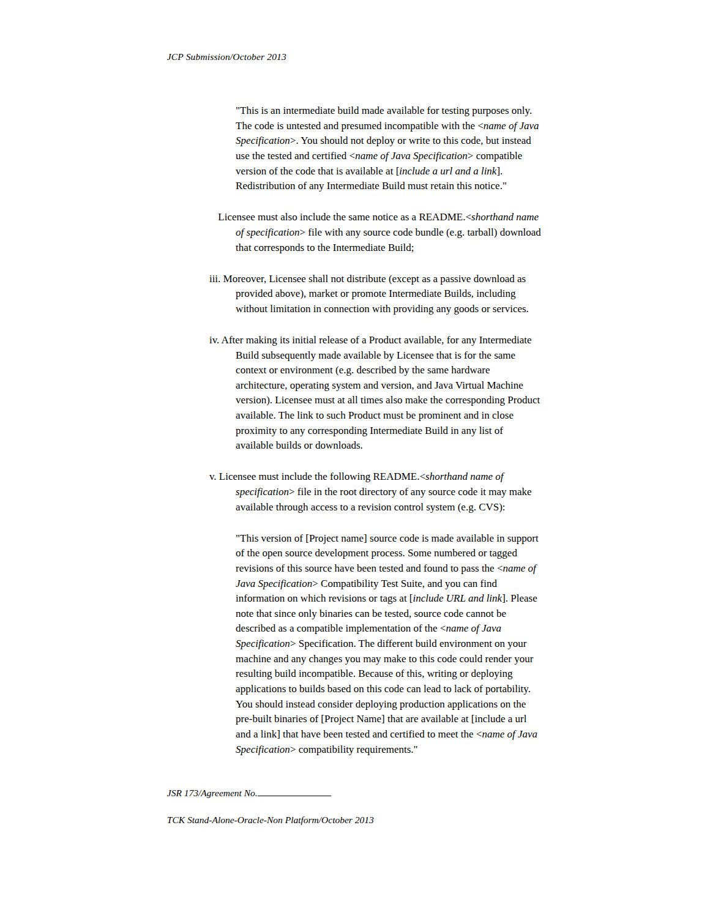JCP Submission/October 2013
"This is an intermediate build made available for testing purposes only. The code is untested and presumed incompatible with the <name of Java Specification>. You should not deploy or write to this code, but instead use the tested and certified <name of Java Specification> compatible version of the code that is available at [include a url and a link]. Redistribution of any Intermediate Build must retain this notice."
Licensee must also include the same notice as a README.<shorthand name of specification> file with any source code bundle (e.g. tarball) download that corresponds to the Intermediate Build;
iii. Moreover, Licensee shall not distribute (except as a passive download as provided above), market or promote Intermediate Builds, including without limitation in connection with providing any goods or services.
iv. After making its initial release of a Product available, for any Intermediate Build subsequently made available by Licensee that is for the same context or environment (e.g. described by the same hardware architecture, operating system and version, and Java Virtual Machine version). Licensee must at all times also make the corresponding Product available. The link to such Product must be prominent and in close proximity to any corresponding Intermediate Build in any list of available builds or downloads.
v. Licensee must include the following README.<shorthand name of specification> file in the root directory of any source code it may make available through access to a revision control system (e.g. CVS):
"This version of [Project name] source code is made available in support of the open source development process. Some numbered or tagged revisions of this source have been tested and found to pass the <name of Java Specification> Compatibility Test Suite, and you can find information on which revisions or tags at [include URL and link]. Please note that since only binaries can be tested, source code cannot be described as a compatible implementation of the <name of Java Specification> Specification. The different build environment on your machine and any changes you may make to this code could render your resulting build incompatible. Because of this, writing or deploying applications to builds based on this code can lead to lack of portability. You should instead consider deploying production applications on the pre-built binaries of [Project Name] that are available at [include a url and a link] that have been tested and certified to meet the <name of Java Specification> compatibility requirements."
JSR 173/Agreement No.
TCK Stand-Alone-Oracle-Non Platform/October 2013